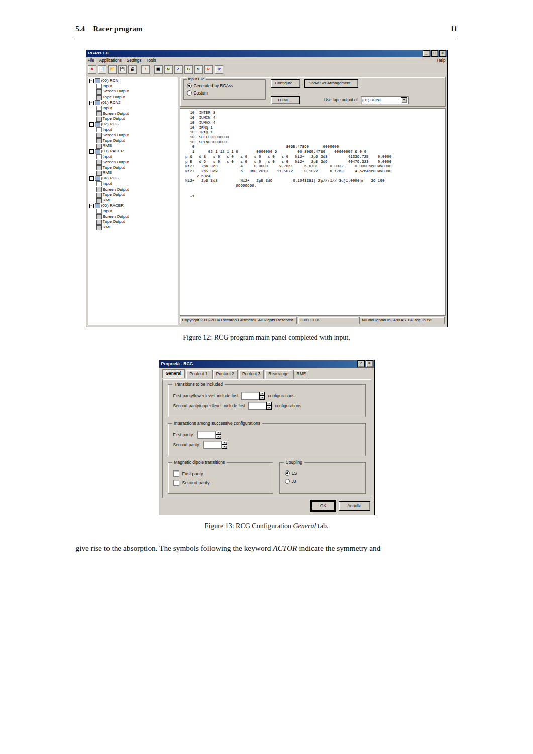5.4 Racer program
11
RGAss 1.0
_
□
×
File Applications Settings Tools
Help
✕
📄
📂
💾
🖨
!
▣
N
Z
G
9
R
Tr
− (00) RCN
Input
Screen Output
Tape Output
− (01) RCN2
Input
Screen Output
Tape Output
− (02) RCG
Input
Screen Output
Tape Output
RME
− (03) RACER
Input
Screen Output
Tape Output
RME
− (04) RCG
Input
Screen Output
Tape Output
RME
− (05) RACER
Input
Screen Output
Tape Output
RME
Input File
Generated by RGAss
Custom
Configure...
Show Set Arrangement...
HTML...
Use tape output of
(01) RCN2▼
   10  INTER 8
   10  IUMIN 4
   10  IUMAX 4
   10  IRNQ 1
   10  IRXQ 1
   10  SHELL03000000
   10  SPIN03000000
    0                                        8065.47860      0000000
    1      02 1 12 1 1 0        0000000 6         00 8065.4780    00000007-6 0 0
 p 6   d 8   s 0   s 0   s 0   s 0   s 0   s 0   Ni2+   2p6 3d8        -41339.725    0.0000
 p 5   d 9   s 0   s 0   s 0   s 0   s 0   s 0   Ni2+   2p5 3d9        -40479.323    0.0000
 Ni2+   2p6 3d8          4     0.0000     9.7861     6.0781     0.0032     0.0000hr80998080
 Ni2+   2p5 3d9          6   860.2010    11.5072     0.1022     6.1763     4.6264hr80998080
      2.6324
 Ni2+   2p6 3d8          Ni2+   2p5 3d9        -0.1943381( 2p//r1// 3d)1.0000hr   36 100
                      -99999999.

   -1
Copyright 2001-2004 Riccardo Gusmeroli. All Rights Reserved.
L001 C001
NiOnoLigandOhC4hXAS_04_rcg_in.txt
Figure 12: RCG program main panel completed with input.
Proprietà - RCG
?
×
General
Printout 1
Printout 2
Printout 3
Rearrange
RME
Transitions to be included
First parity/lower level: include first
▲
▼
configurations
Second parity/upper level: include first
▲
▼
configurations
Interactions among successive configurations
First parity:
▲
▼
Second parity:
▲
▼
Magnetic dipole transitions
First parity
Second parity
Coupling
LS
JJ
OK
Annulla
Figure 13: RCG Configuration General tab.
give rise to the absorption. The symbols following the keyword ACTOR indicate the symmetry and